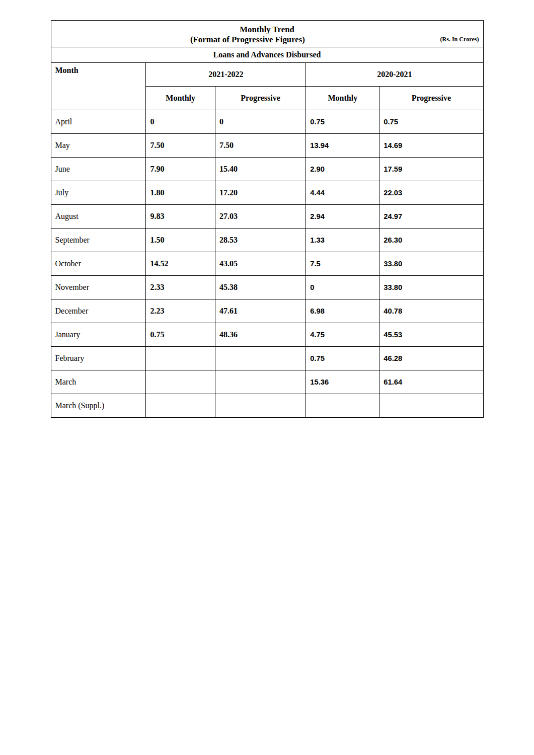| Monthly Trend (Format of Progressive Figures) (Rs. In Crores) |
| Loans and Advances Disbursed |
| Month | 2021-2022 | 2020-2021 |
| Monthly | Progressive | Monthly | Progressive |
| April | 0 | 0 | 0.75 | 0.75 |
| May | 7.50 | 7.50 | 13.94 | 14.69 |
| June | 7.90 | 15.40 | 2.90 | 17.59 |
| July | 1.80 | 17.20 | 4.44 | 22.03 |
| August | 9.83 | 27.03 | 2.94 | 24.97 |
| September | 1.50 | 28.53 | 1.33 | 26.30 |
| October | 14.52 | 43.05 | 7.5 | 33.80 |
| November | 2.33 | 45.38 | 0 | 33.80 |
| December | 2.23 | 47.61 | 6.98 | 40.78 |
| January | 0.75 | 48.36 | 4.75 | 45.53 |
| February | | | 0.75 | 46.28 |
| March | | | 15.36 | 61.64 |
| March (Suppl.) | | | | |